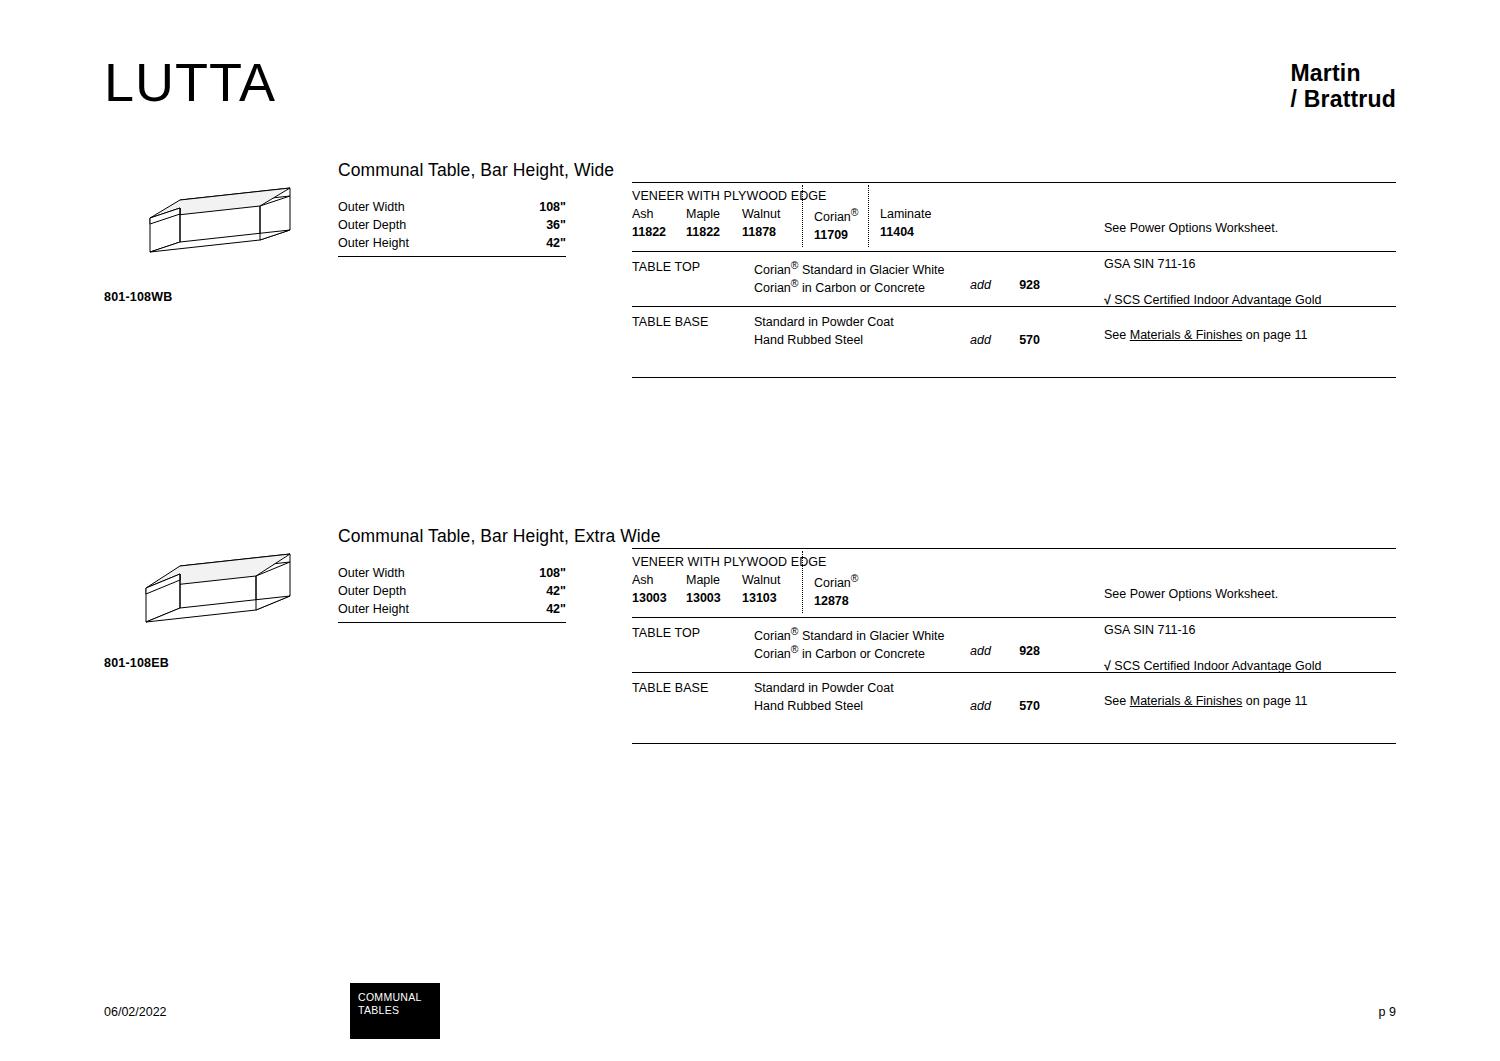LUTTA
Martin
/ Brattrud
801-108WB
Communal Table, Bar Height, Wide
| Outer Width | 108" |
| Outer Depth | 36" |
| Outer Height | 42" |
VENEER WITH PLYWOOD EDGE
Ash
11822
Maple
11822
Walnut
11878
Corian®
11709
Laminate
11404
TABLE TOP
Corian® Standard in Glacier White
Corian® in Carbon or Concrete
add
928
TABLE BASE
Standard in Powder Coat
Hand Rubbed Steel
add
570
See Power Options Worksheet.
GSA SIN 711-16
√ SCS Certified Indoor Advantage Gold
See Materials & Finishes on page 11
801-108EB
Communal Table, Bar Height, Extra Wide
| Outer Width | 108" |
| Outer Depth | 42" |
| Outer Height | 42" |
VENEER WITH PLYWOOD EDGE
Ash
13003
Maple
13003
Walnut
13103
Corian®
12878
TABLE TOP
Corian® Standard in Glacier White
Corian® in Carbon or Concrete
add
928
TABLE BASE
Standard in Powder Coat
Hand Rubbed Steel
add
570
See Power Options Worksheet.
GSA SIN 711-16
√ SCS Certified Indoor Advantage Gold
See Materials & Finishes on page 11
06/02/2022
COMMUNAL
TABLES
p 9